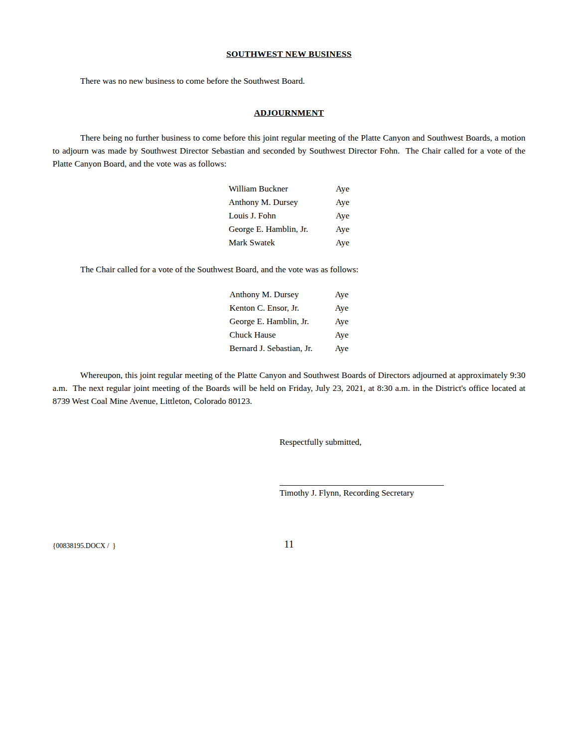SOUTHWEST NEW BUSINESS
There was no new business to come before the Southwest Board.
ADJOURNMENT
There being no further business to come before this joint regular meeting of the Platte Canyon and Southwest Boards, a motion to adjourn was made by Southwest Director Sebastian and seconded by Southwest Director Fohn. The Chair called for a vote of the Platte Canyon Board, and the vote was as follows:
| William Buckner | Aye |
| Anthony M. Dursey | Aye |
| Louis J. Fohn | Aye |
| George E. Hamblin, Jr. | Aye |
| Mark Swatek | Aye |
The Chair called for a vote of the Southwest Board, and the vote was as follows:
| Anthony M. Dursey | Aye |
| Kenton C. Ensor, Jr. | Aye |
| George E. Hamblin, Jr. | Aye |
| Chuck Hause | Aye |
| Bernard J. Sebastian, Jr. | Aye |
Whereupon, this joint regular meeting of the Platte Canyon and Southwest Boards of Directors adjourned at approximately 9:30 a.m. The next regular joint meeting of the Boards will be held on Friday, July 23, 2021, at 8:30 a.m. in the District's office located at 8739 West Coal Mine Avenue, Littleton, Colorado 80123.
Respectfully submitted,
Timothy J. Flynn, Recording Secretary
{00838195.DOCX / } 11